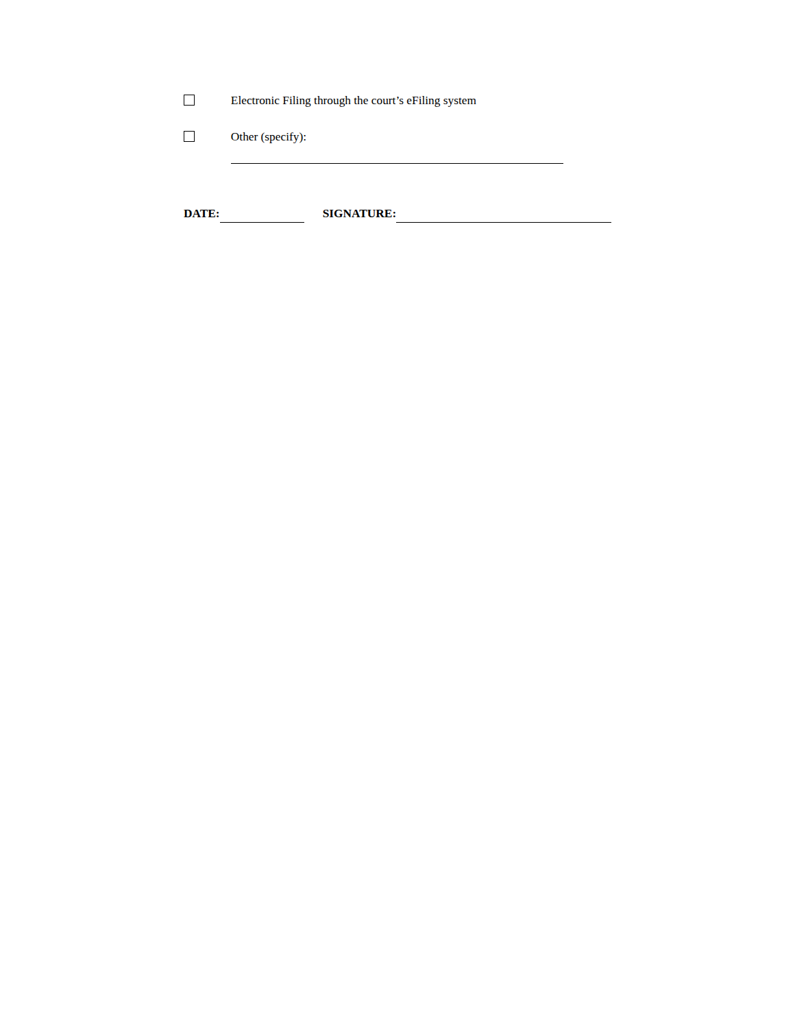Electronic Filing through the court’s eFiling system
Other (specify):
DATE: SIGNATURE: